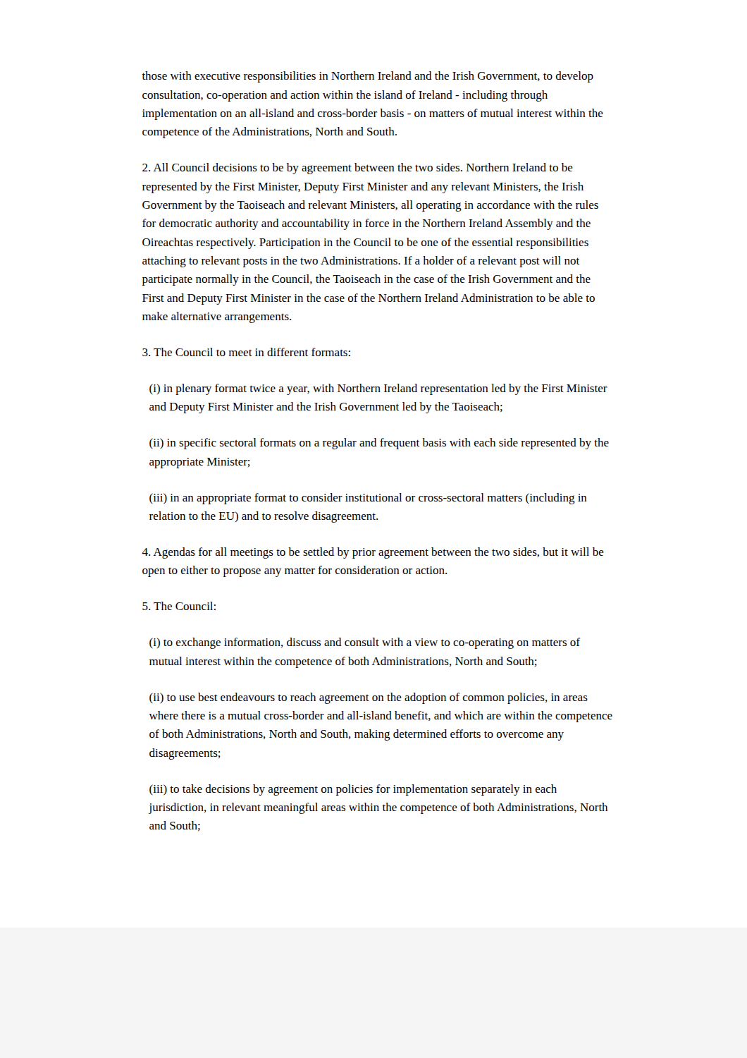those with executive responsibilities in Northern Ireland and the Irish Government, to develop consultation, co-operation and action within the island of Ireland - including through implementation on an all-island and cross-border basis - on matters of mutual interest within the competence of the Administrations, North and South.
2. All Council decisions to be by agreement between the two sides. Northern Ireland to be represented by the First Minister, Deputy First Minister and any relevant Ministers, the Irish Government by the Taoiseach and relevant Ministers, all operating in accordance with the rules for democratic authority and accountability in force in the Northern Ireland Assembly and the Oireachtas respectively. Participation in the Council to be one of the essential responsibilities attaching to relevant posts in the two Administrations. If a holder of a relevant post will not participate normally in the Council, the Taoiseach in the case of the Irish Government and the First and Deputy First Minister in the case of the Northern Ireland Administration to be able to make alternative arrangements.
3. The Council to meet in different formats:
(i) in plenary format twice a year, with Northern Ireland representation led by the First Minister and Deputy First Minister and the Irish Government led by the Taoiseach;
(ii) in specific sectoral formats on a regular and frequent basis with each side represented by the appropriate Minister;
(iii) in an appropriate format to consider institutional or cross-sectoral matters (including in relation to the EU) and to resolve disagreement.
4. Agendas for all meetings to be settled by prior agreement between the two sides, but it will be open to either to propose any matter for consideration or action.
5. The Council:
(i) to exchange information, discuss and consult with a view to co-operating on matters of mutual interest within the competence of both Administrations, North and South;
(ii) to use best endeavours to reach agreement on the adoption of common policies, in areas where there is a mutual cross-border and all-island benefit, and which are within the competence of both Administrations, North and South, making determined efforts to overcome any disagreements;
(iii) to take decisions by agreement on policies for implementation separately in each jurisdiction, in relevant meaningful areas within the competence of both Administrations, North and South;